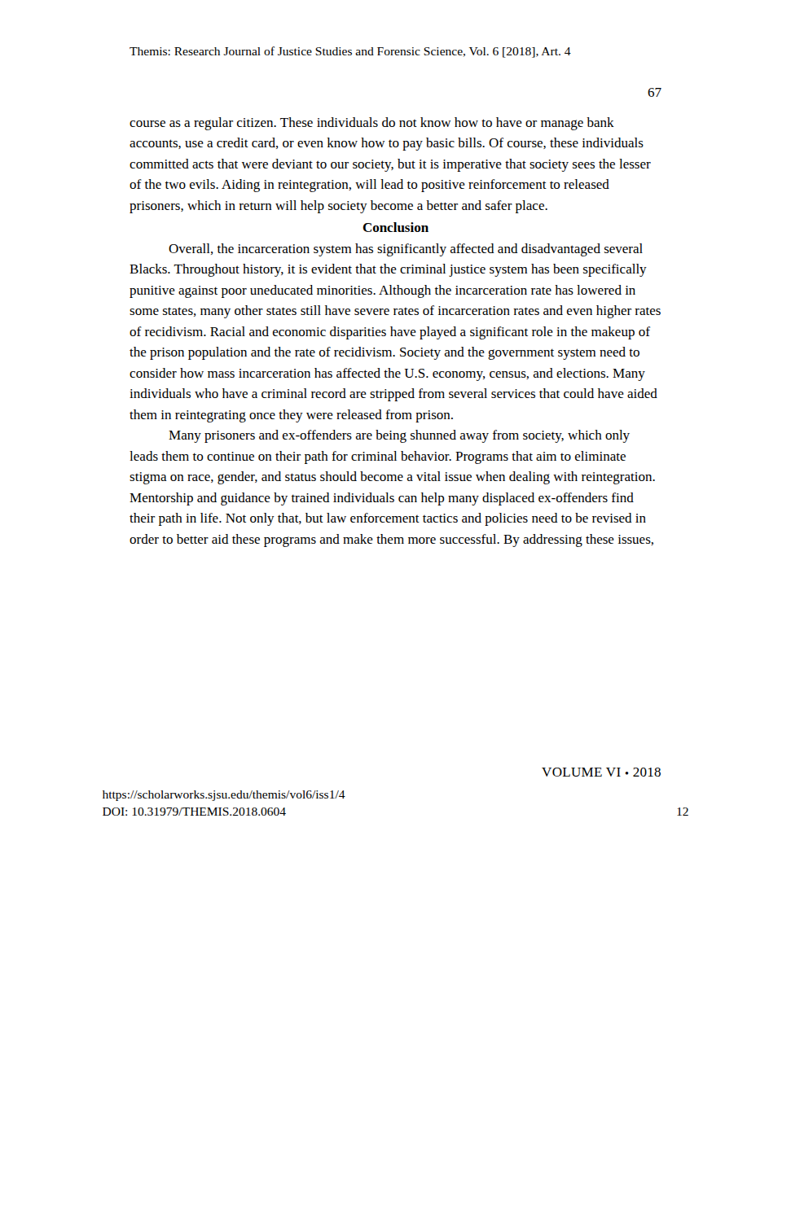Themis: Research Journal of Justice Studies and Forensic Science, Vol. 6 [2018], Art. 4
67
course as a regular citizen. These individuals do not know how to have or manage bank accounts, use a credit card, or even know how to pay basic bills. Of course, these individuals committed acts that were deviant to our society, but it is imperative that society sees the lesser of the two evils. Aiding in reintegration, will lead to positive reinforcement to released prisoners, which in return will help society become a better and safer place.
Conclusion
Overall, the incarceration system has significantly affected and disadvantaged several Blacks. Throughout history, it is evident that the criminal justice system has been specifically punitive against poor uneducated minorities. Although the incarceration rate has lowered in some states, many other states still have severe rates of incarceration rates and even higher rates of recidivism. Racial and economic disparities have played a significant role in the makeup of the prison population and the rate of recidivism. Society and the government system need to consider how mass incarceration has affected the U.S. economy, census, and elections. Many individuals who have a criminal record are stripped from several services that could have aided them in reintegrating once they were released from prison.
Many prisoners and ex-offenders are being shunned away from society, which only leads them to continue on their path for criminal behavior. Programs that aim to eliminate stigma on race, gender, and status should become a vital issue when dealing with reintegration. Mentorship and guidance by trained individuals can help many displaced ex-offenders find their path in life. Not only that, but law enforcement tactics and policies need to be revised in order to better aid these programs and make them more successful. By addressing these issues,
VOLUME VI • 2018
https://scholarworks.sjsu.edu/themis/vol6/iss1/4
DOI: 10.31979/THEMIS.2018.0604
12